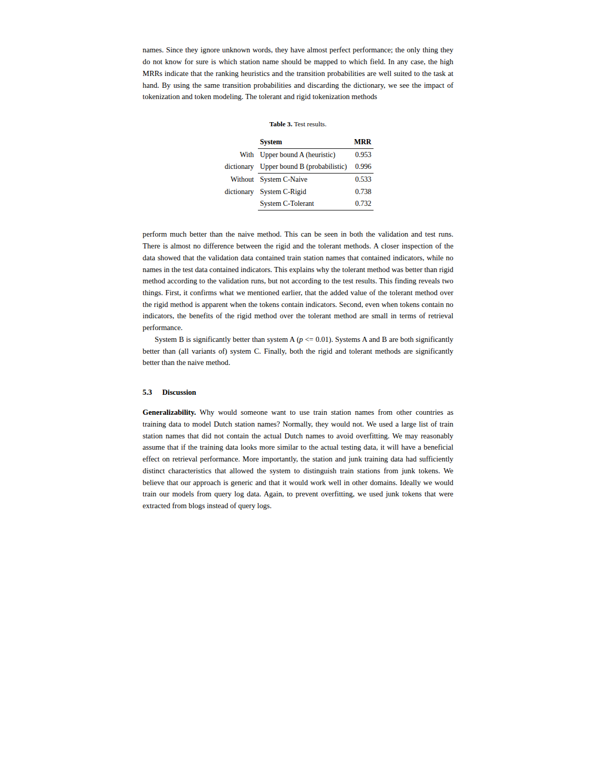names. Since they ignore unknown words, they have almost perfect performance; the only thing they do not know for sure is which station name should be mapped to which field. In any case, the high MRRs indicate that the ranking heuristics and the transition probabilities are well suited to the task at hand. By using the same transition probabilities and discarding the dictionary, we see the impact of tokenization and token modeling. The tolerant and rigid tokenization methods
Table 3. Test results.
| | System | MRR |
| With | Upper bound A (heuristic) | 0.953 |
| dictionary | Upper bound B (probabilistic) | 0.996 |
| Without | System C-Naive | 0.533 |
| dictionary | System C-Rigid | 0.738 |
| | System C-Tolerant | 0.732 |
perform much better than the naive method. This can be seen in both the validation and test runs. There is almost no difference between the rigid and the tolerant methods. A closer inspection of the data showed that the validation data contained train station names that contained indicators, while no names in the test data contained indicators. This explains why the tolerant method was better than rigid method according to the validation runs, but not according to the test results. This finding reveals two things. First, it confirms what we mentioned earlier, that the added value of the tolerant method over the rigid method is apparent when the tokens contain indicators. Second, even when tokens contain no indicators, the benefits of the rigid method over the tolerant method are small in terms of retrieval performance.
System B is significantly better than system A (p <= 0.01). Systems A and B are both significantly better than (all variants of) system C. Finally, both the rigid and tolerant methods are significantly better than the naive method.
5.3 Discussion
Generalizability. Why would someone want to use train station names from other countries as training data to model Dutch station names? Normally, they would not. We used a large list of train station names that did not contain the actual Dutch names to avoid overfitting. We may reasonably assume that if the training data looks more similar to the actual testing data, it will have a beneficial effect on retrieval performance. More importantly, the station and junk training data had sufficiently distinct characteristics that allowed the system to distinguish train stations from junk tokens. We believe that our approach is generic and that it would work well in other domains. Ideally we would train our models from query log data. Again, to prevent overfitting, we used junk tokens that were extracted from blogs instead of query logs.